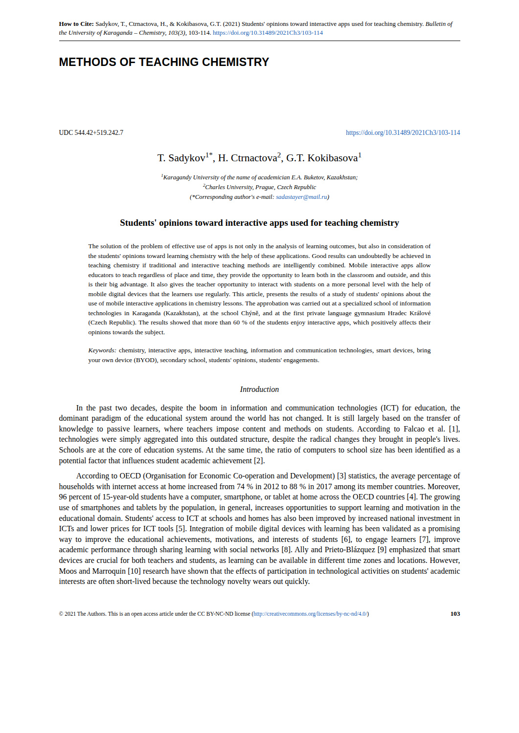How to Cite: Sadykov, T., Ctrnactova, H., & Kokibasova, G.T. (2021) Students' opinions toward interactive apps used for teaching chemistry. Bulletin of the University of Karaganda – Chemistry, 103(3), 103-114. https://doi.org/10.31489/2021Ch3/103-114
METHODS OF TEACHING CHEMISTRY
UDC 544.42+519.242.7 https://doi.org/10.31489/2021Ch3/103-114
T. Sadykov1*, H. Ctrnactova2, G.T. Kokibasova1
1Karagandy University of the name of academician E.A. Buketov, Kazakhstan;
2Charles University, Prague, Czech Republic
(*Corresponding author's e-mail: sadastayer@mail.ru)
Students' opinions toward interactive apps used for teaching chemistry
The solution of the problem of effective use of apps is not only in the analysis of learning outcomes, but also in consideration of the students' opinions toward learning chemistry with the help of these applications. Good results can undoubtedly be achieved in teaching chemistry if traditional and interactive teaching methods are intelligently combined. Mobile interactive apps allow educators to teach regardless of place and time, they provide the opportunity to learn both in the classroom and outside, and this is their big advantage. It also gives the teacher opportunity to interact with students on a more personal level with the help of mobile digital devices that the learners use regularly. This article, presents the results of a study of students' opinions about the use of mobile interactive applications in chemistry lessons. The approbation was carried out at a specialized school of information technologies in Karaganda (Kazakhstan), at the school Chýně, and at the first private language gymnasium Hradec Králové (Czech Republic). The results showed that more than 60 % of the students enjoy interactive apps, which positively affects their opinions towards the subject.
Keywords: chemistry, interactive apps, interactive teaching, information and communication technologies, smart devices, bring your own device (BYOD), secondary school, students' opinions, students' engagements.
Introduction
In the past two decades, despite the boom in information and communication technologies (ICT) for education, the dominant paradigm of the educational system around the world has not changed. It is still largely based on the transfer of knowledge to passive learners, where teachers impose content and methods on students. According to Falcao et al. [1], technologies were simply aggregated into this outdated structure, despite the radical changes they brought in people's lives. Schools are at the core of education systems. At the same time, the ratio of computers to school size has been identified as a potential factor that influences student academic achievement [2].
According to OECD (Organisation for Economic Co-operation and Development) [3] statistics, the average percentage of households with internet access at home increased from 74 % in 2012 to 88 % in 2017 among its member countries. Moreover, 96 percent of 15-year-old students have a computer, smartphone, or tablet at home across the OECD countries [4]. The growing use of smartphones and tablets by the population, in general, increases opportunities to support learning and motivation in the educational domain. Students' access to ICT at schools and homes has also been improved by increased national investment in ICTs and lower prices for ICT tools [5]. Integration of mobile digital devices with learning has been validated as a promising way to improve the educational achievements, motivations, and interests of students [6], to engage learners [7], improve academic performance through sharing learning with social networks [8]. Ally and Prieto-Blázquez [9] emphasized that smart devices are crucial for both teachers and students, as learning can be available in different time zones and locations. However, Moos and Marroquin [10] research have shown that the effects of participation in technological activities on students' academic interests are often short-lived because the technology novelty wears out quickly.
© 2021 The Authors. This is an open access article under the CC BY-NC-ND license (http://creativecommons.org/licenses/by-nc-nd/4.0/) 103